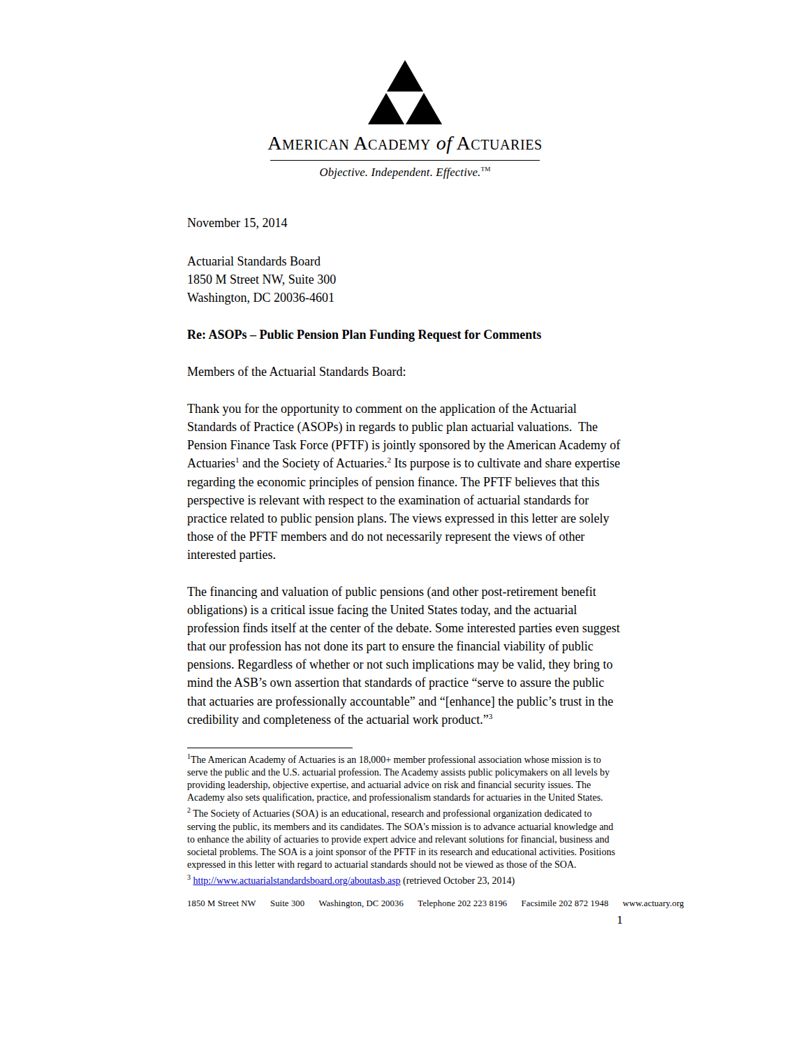American Academy of Actuaries
Objective. Independent. Effective.TM
November 15, 2014
Actuarial Standards Board
1850 M Street NW, Suite 300
Washington, DC 20036-4601
Re: ASOPs – Public Pension Plan Funding Request for Comments
Members of the Actuarial Standards Board:
Thank you for the opportunity to comment on the application of the Actuarial Standards of Practice (ASOPs) in regards to public plan actuarial valuations. The Pension Finance Task Force (PFTF) is jointly sponsored by the American Academy of Actuaries1 and the Society of Actuaries.2 Its purpose is to cultivate and share expertise regarding the economic principles of pension finance. The PFTF believes that this perspective is relevant with respect to the examination of actuarial standards for practice related to public pension plans. The views expressed in this letter are solely those of the PFTF members and do not necessarily represent the views of other interested parties.
The financing and valuation of public pensions (and other post-retirement benefit obligations) is a critical issue facing the United States today, and the actuarial profession finds itself at the center of the debate. Some interested parties even suggest that our profession has not done its part to ensure the financial viability of public pensions. Regardless of whether or not such implications may be valid, they bring to mind the ASB’s own assertion that standards of practice “serve to assure the public that actuaries are professionally accountable” and “[enhance] the public’s trust in the credibility and completeness of the actuarial work product.”3
1The American Academy of Actuaries is an 18,000+ member professional association whose mission is to serve the public and the U.S. actuarial profession. The Academy assists public policymakers on all levels by providing leadership, objective expertise, and actuarial advice on risk and financial security issues. The Academy also sets qualification, practice, and professionalism standards for actuaries in the United States.
2 The Society of Actuaries (SOA) is an educational, research and professional organization dedicated to serving the public, its members and its candidates. The SOA's mission is to advance actuarial knowledge and to enhance the ability of actuaries to provide expert advice and relevant solutions for financial, business and societal problems. The SOA is a joint sponsor of the PFTF in its research and educational activities. Positions expressed in this letter with regard to actuarial standards should not be viewed as those of the SOA.
3 http://www.actuarialstandardsboard.org/aboutasb.asp (retrieved October 23, 2014)
1850 M Street NW Suite 300 Washington, DC 20036 Telephone 202 223 8196 Facsimile 202 872 1948 www.actuary.org
1